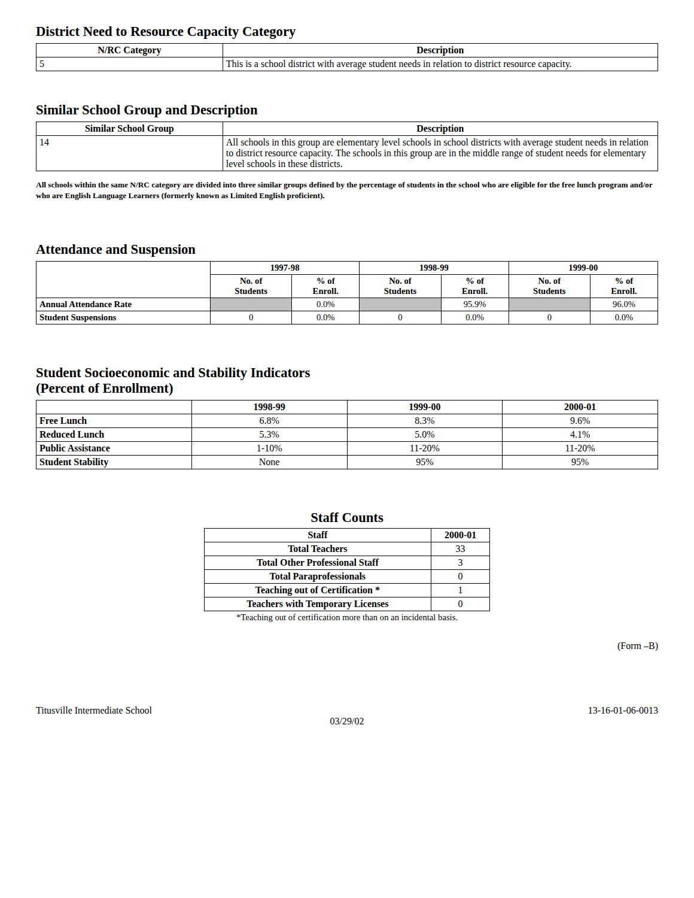District Need to Resource Capacity Category
| N/RC Category | Description |
| --- | --- |
| 5 | This is a school district with average student needs in relation to district resource capacity. |
Similar School Group and Description
| Similar School Group | Description |
| --- | --- |
| 14 | All schools in this group are elementary level schools in school districts with average student needs in relation to district resource capacity. The schools in this group are in the middle range of student needs for elementary level schools in these districts. |
All schools within the same N/RC category are divided into three similar groups defined by the percentage of students in the school who are eligible for the free lunch program and/or who are English Language Learners (formerly known as Limited English proficient).
Attendance and Suspension
| | 1997-98 | 1998-99 | 1999-00 |
| --- | --- | --- | --- |
| No. of Students | % of Enroll. | No. of Students | % of Enroll. | No. of Students | % of Enroll. |
| Annual Attendance Rate | | 0.0% | | 95.9% | | 96.0% |
| Student Suspensions | 0 | 0.0% | 0 | 0.0% | 0 | 0.0% |
Student Socioeconomic and Stability Indicators
(Percent of Enrollment)
| | 1998-99 | 1999-00 | 2000-01 |
| --- | --- | --- | --- |
| Free Lunch | 6.8% | 8.3% | 9.6% |
| Reduced Lunch | 5.3% | 5.0% | 4.1% |
| Public Assistance | 1-10% | 11-20% | 11-20% |
| Student Stability | None | 95% | 95% |
Staff Counts
| Staff | 2000-01 |
| --- | --- |
| Total Teachers | 33 |
| Total Other Professional Staff | 3 |
| Total Paraprofessionals | 0 |
| Teaching out of Certification * | 1 |
| Teachers with Temporary Licenses | 0 |
*Teaching out of certification more than on an incidental basis.
(Form –B)
Titusville Intermediate School 13-16-01-06-0013
03/29/02